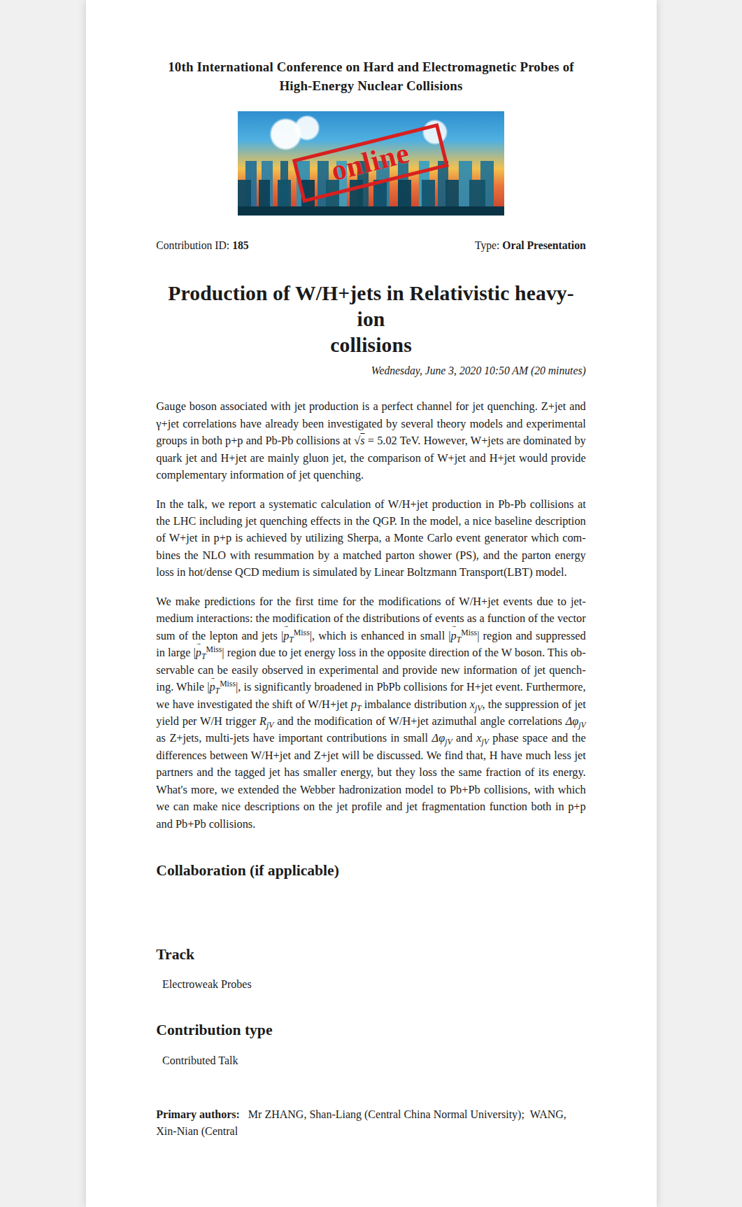10th International Conference on Hard and Electromagnetic Probes of
High-Energy Nuclear Collisions
online
Contribution ID: 185
Type: Oral Presentation
Production of W/H+jets in Relativistic heavy-ion
collisions
Wednesday, June 3, 2020 10:50 AM (20 minutes)
Gauge boson associated with jet production is a perfect channel for jet quenching. Z+jet and γ+jet correlations have already been investigated by several theory models and experimental groups in both p+p and Pb-Pb collisions at √s = 5.02 TeV. However, W+jets are dominated by quark jet and H+jet are mainly gluon jet, the comparison of W+jet and H+jet would provide complementary information of jet quenching.
In the talk, we report a systematic calculation of W/H+jet production in Pb-Pb collisions at the LHC including jet quenching effects in the QGP. In the model, a nice baseline description of W+jet in p+p is achieved by utilizing Sherpa, a Monte Carlo event generator which combines the NLO with resummation by a matched parton shower (PS), and the parton energy loss in hot/dense QCD medium is simulated by Linear Boltzmann Transport(LBT) model.
We make predictions for the first time for the modifications of W/H+jet events due to jet-medium interactions: the modification of the distributions of events as a function of the vector sum of the lepton and jets |pTMiss|, which is enhanced in small |pTMiss| region and suppressed in large |pTMiss| region due to jet energy loss in the opposite direction of the W boson. This observable can be easily observed in experimental and provide new information of jet quenching. While |pTMiss|, is significantly broadened in PbPb collisions for H+jet event. Furthermore, we have investigated the shift of W/H+jet pT imbalance distribution xjV, the suppression of jet yield per W/H trigger RjV and the modification of W/H+jet azimuthal angle correlations ΔφjV as Z+jets, multi-jets have important contributions in small ΔφjV and xjV phase space and the differences between W/H+jet and Z+jet will be discussed. We find that, H have much less jet partners and the tagged jet has smaller energy, but they loss the same fraction of its energy. What's more, we extended the Webber hadronization model to Pb+Pb collisions, with which we can make nice descriptions on the jet profile and jet fragmentation function both in p+p and Pb+Pb collisions.
Collaboration (if applicable)
Track
Electroweak Probes
Contribution type
Contributed Talk
Primary authors: Mr ZHANG, Shan-Liang (Central China Normal University); WANG, Xin-Nian (Central